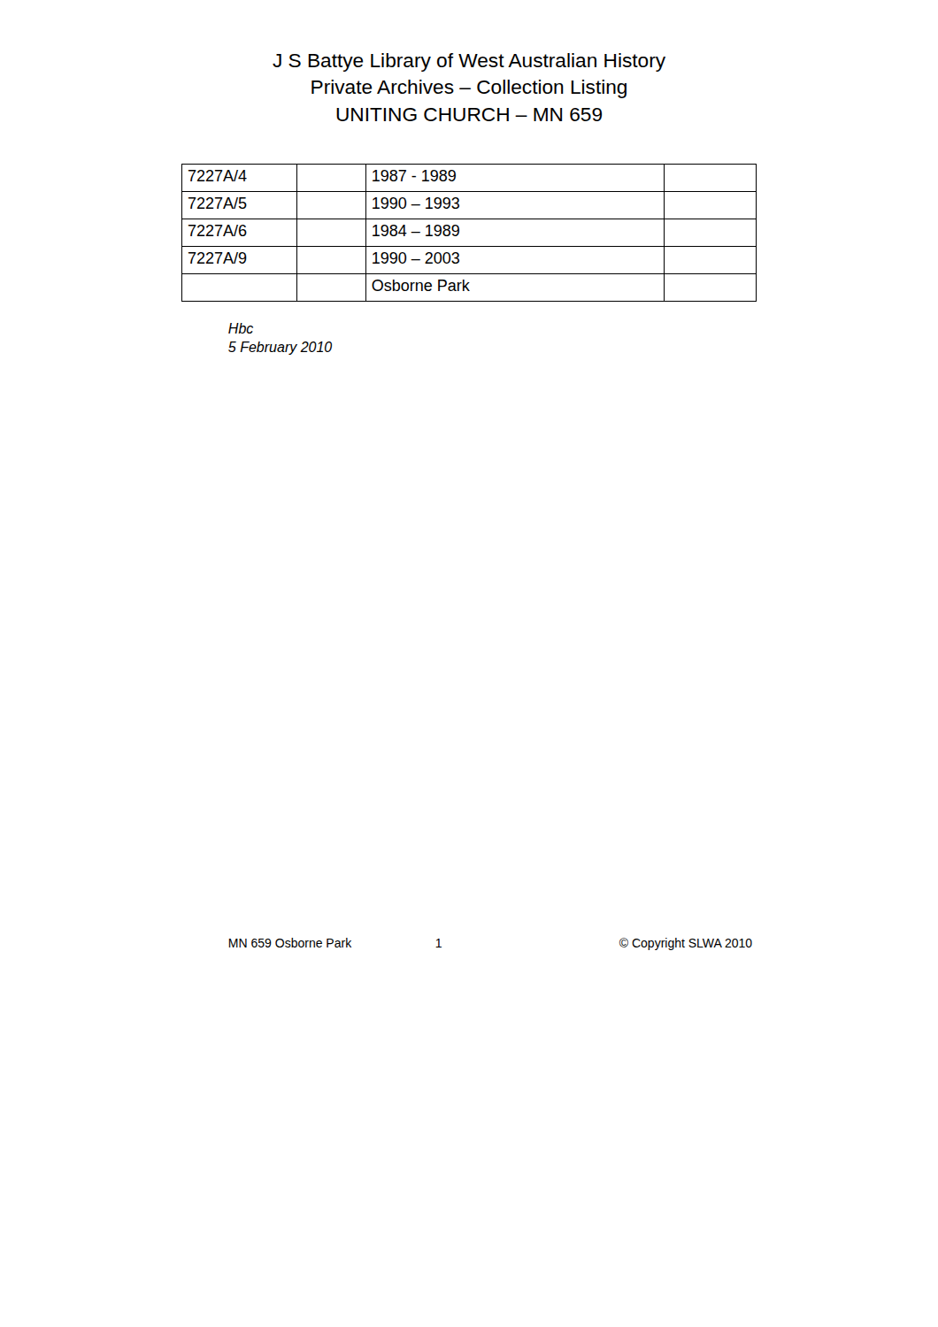J S Battye Library of West Australian History
Private Archives – Collection Listing
UNITING CHURCH – MN 659
| 7227A/4 | | 1987 - 1989 | |
| 7227A/5 | | 1990 – 1993 | |
| 7227A/6 | | 1984 – 1989 | |
| 7227A/9 | | 1990 – 2003 | |
| | | Osborne Park | |
Hbc
5 February 2010
MN 659 Osborne Park
1
© Copyright SLWA 2010